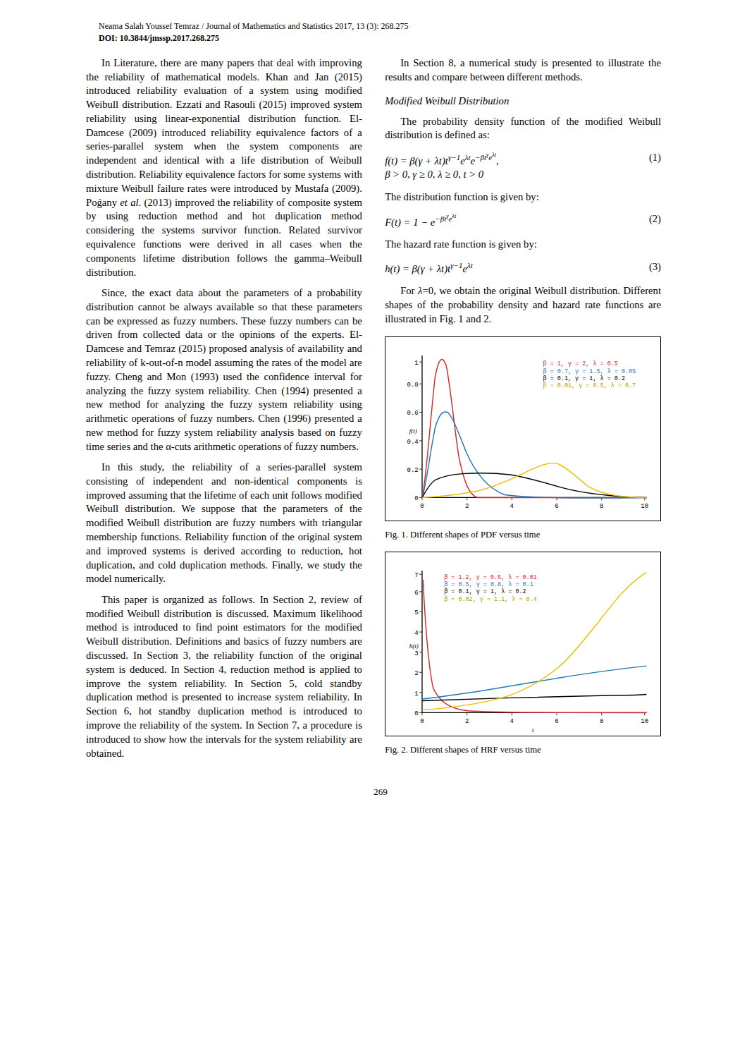Neama Salah Youssef Temraz / Journal of Mathematics and Statistics 2017, 13 (3): 268.275
DOI: 10.3844/jmssp.2017.268.275
In Literature, there are many papers that deal with improving the reliability of mathematical models. Khan and Jan (2015) introduced reliability evaluation of a system using modified Weibull distribution. Ezzati and Rasouli (2015) improved system reliability using linear-exponential distribution function. El-Damcese (2009) introduced reliability equivalence factors of a series-parallel system when the system components are independent and identical with a life distribution of Weibull distribution. Reliability equivalence factors for some systems with mixture Weibull failure rates were introduced by Mustafa (2009). Poǵany et al. (2013) improved the reliability of composite system by using reduction method and hot duplication method considering the systems survivor function. Related survivor equivalence functions were derived in all cases when the components lifetime distribution follows the gamma–Weibull distribution.
Since, the exact data about the parameters of a probability distribution cannot be always available so that these parameters can be expressed as fuzzy numbers. These fuzzy numbers can be driven from collected data or the opinions of the experts. El-Damcese and Temraz (2015) proposed analysis of availability and reliability of k-out-of-n model assuming the rates of the model are fuzzy. Cheng and Mon (1993) used the confidence interval for analyzing the fuzzy system reliability. Chen (1994) presented a new method for analyzing the fuzzy system reliability using arithmetic operations of fuzzy numbers. Chen (1996) presented a new method for fuzzy system reliability analysis based on fuzzy time series and the α-cuts arithmetic operations of fuzzy numbers.
In this study, the reliability of a series-parallel system consisting of independent and non-identical components is improved assuming that the lifetime of each unit follows modified Weibull distribution. We suppose that the parameters of the modified Weibull distribution are fuzzy numbers with triangular membership functions. Reliability function of the original system and improved systems is derived according to reduction, hot duplication, and cold duplication methods. Finally, we study the model numerically.
This paper is organized as follows. In Section 2, review of modified Weibull distribution is discussed. Maximum likelihood method is introduced to find point estimators for the modified Weibull distribution. Definitions and basics of fuzzy numbers are discussed. In Section 3, the reliability function of the original system is deduced. In Section 4, reduction method is applied to improve the system reliability. In Section 5, cold standby duplication method is presented to increase system reliability. In Section 6, hot standby duplication method is introduced to improve the reliability of the system. In Section 7, a procedure is introduced to show how the intervals for the system reliability are obtained.
In Section 8, a numerical study is presented to illustrate the results and compare between different methods.
Modified Weibull Distribution
The probability density function of the modified Weibull distribution is defined as:
(1) f(t) = β(γ + λt)tγ−1eλte−βtγeλt, β > 0, γ ≥ 0, λ ≥ 0, t > 0
The distribution function is given by:
(2) F(t) = 1 − e−βtγeλt
The hazard rate function is given by:
(3) h(t) = β(γ + λt)tγ−1eλt
For λ=0, we obtain the original Weibull distribution. Different shapes of the probability density and hazard rate functions are illustrated in Fig. 1 and 2.
0 0.2 0.4 0.6 0.8 1 0 2 4 6 8 10 f(t) β = 1, γ = 2, λ = 0.5 β = 0.7, γ = 1.5, λ = 0.05 β = 0.1, γ = 1, λ = 0.2 β = 0.01, γ = 0.5, λ = 0.7
Fig. 1. Different shapes of PDF versus time
0 1 2 3 4 5 6 7 0 2 4 6 8 10 h(t) t β = 1.2, γ = 0.5, λ = 0.01 β = 0.5, γ = 0.8, λ = 0.1 β = 0.1, γ = 1, λ = 0.2 β = 0.02, γ = 1.1, λ = 0.4
Fig. 2. Different shapes of HRF versus time
269